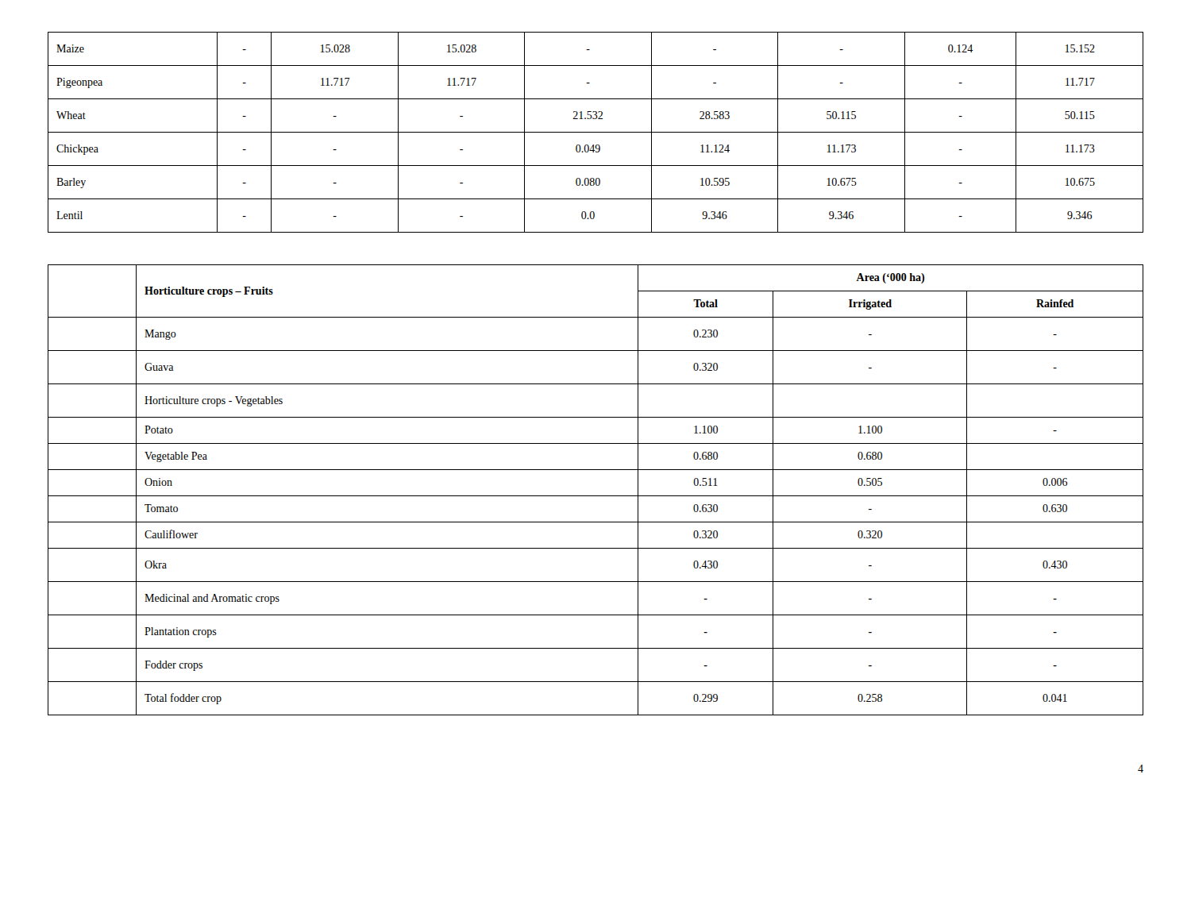| Maize | - | 15.028 | 15.028 | - | - | - | 0.124 | 15.152 |
| Pigeonpea | - | 11.717 | 11.717 | - | - | - | - | 11.717 |
| Wheat | - | - | - | 21.532 | 28.583 | 50.115 | - | 50.115 |
| Chickpea | - | - | - | 0.049 | 11.124 | 11.173 | - | 11.173 |
| Barley | - | - | - | 0.080 | 10.595 | 10.675 | - | 10.675 |
| Lentil | - | - | - | 0.0 | 9.346 | 9.346 | - | 9.346 |
| | Horticulture crops – Fruits | Area (‘000 ha) |
| Total | Irrigated | Rainfed |
| | Mango | 0.230 | - | - |
| | Guava | 0.320 | - | - |
| | Horticulture crops - Vegetables | | | |
| | Potato | 1.100 | 1.100 | - |
| | Vegetable Pea | 0.680 | 0.680 | |
| | Onion | 0.511 | 0.505 | 0.006 |
| | Tomato | 0.630 | - | 0.630 |
| | Cauliflower | 0.320 | 0.320 | |
| | Okra | 0.430 | - | 0.430 |
| | Medicinal and Aromatic crops | - | - | - |
| | Plantation crops | - | - | - |
| | Fodder crops | - | - | - |
| | Total fodder crop | 0.299 | 0.258 | 0.041 |
4